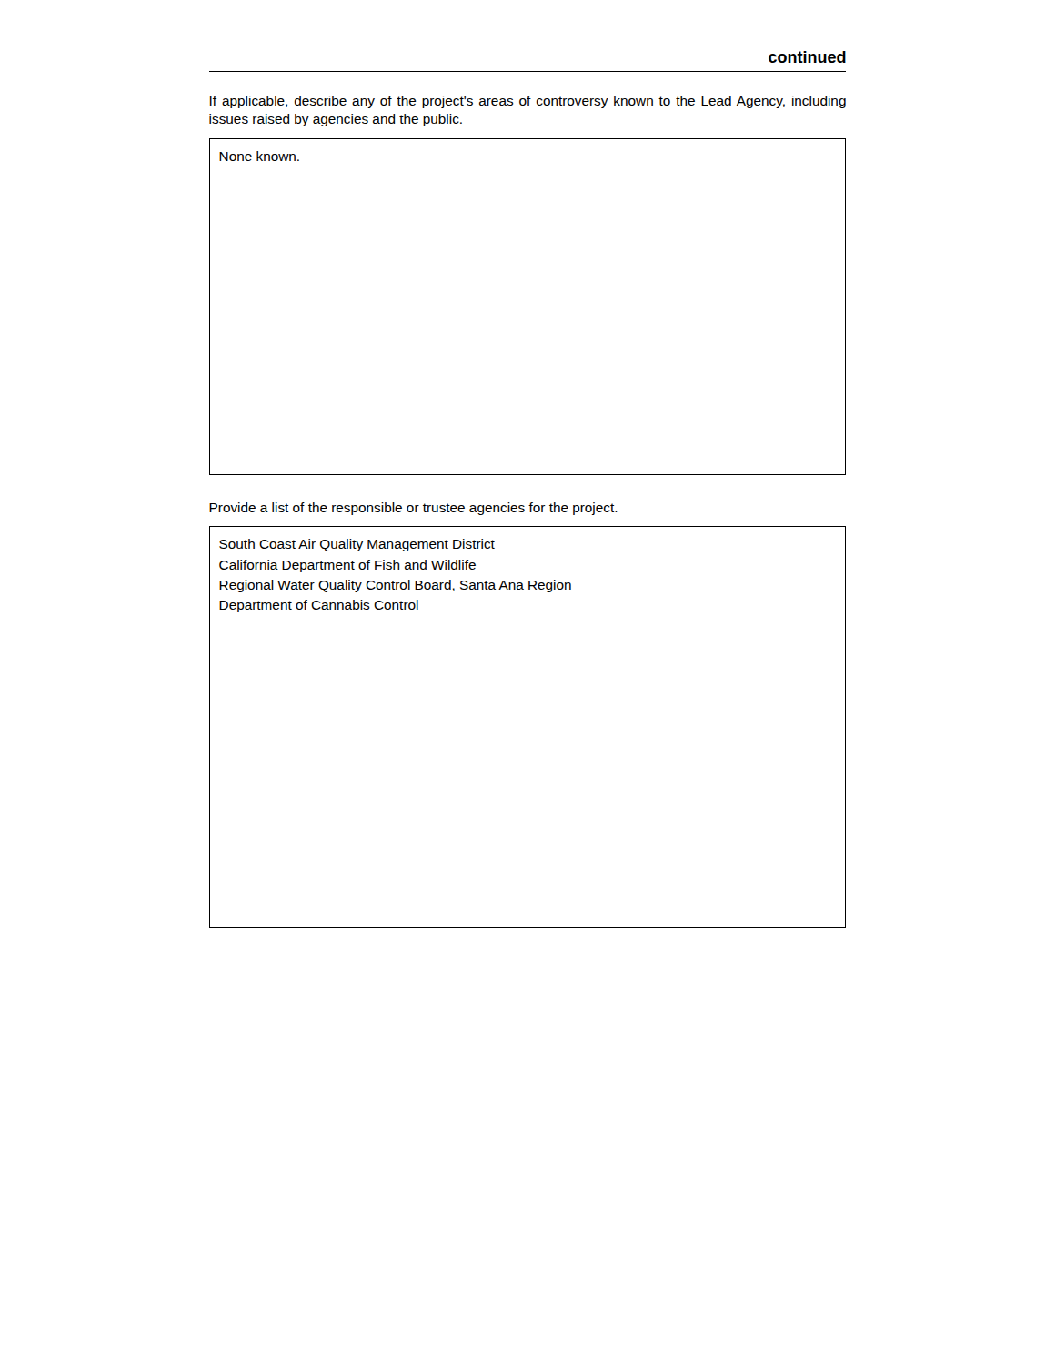continued
If applicable, describe any of the project's areas of controversy known to the Lead Agency, including issues raised by agencies and the public.
None known.
Provide a list of the responsible or trustee agencies for the project.
South Coast Air Quality Management District
California Department of Fish and Wildlife
Regional Water Quality Control Board, Santa Ana Region
Department of Cannabis Control